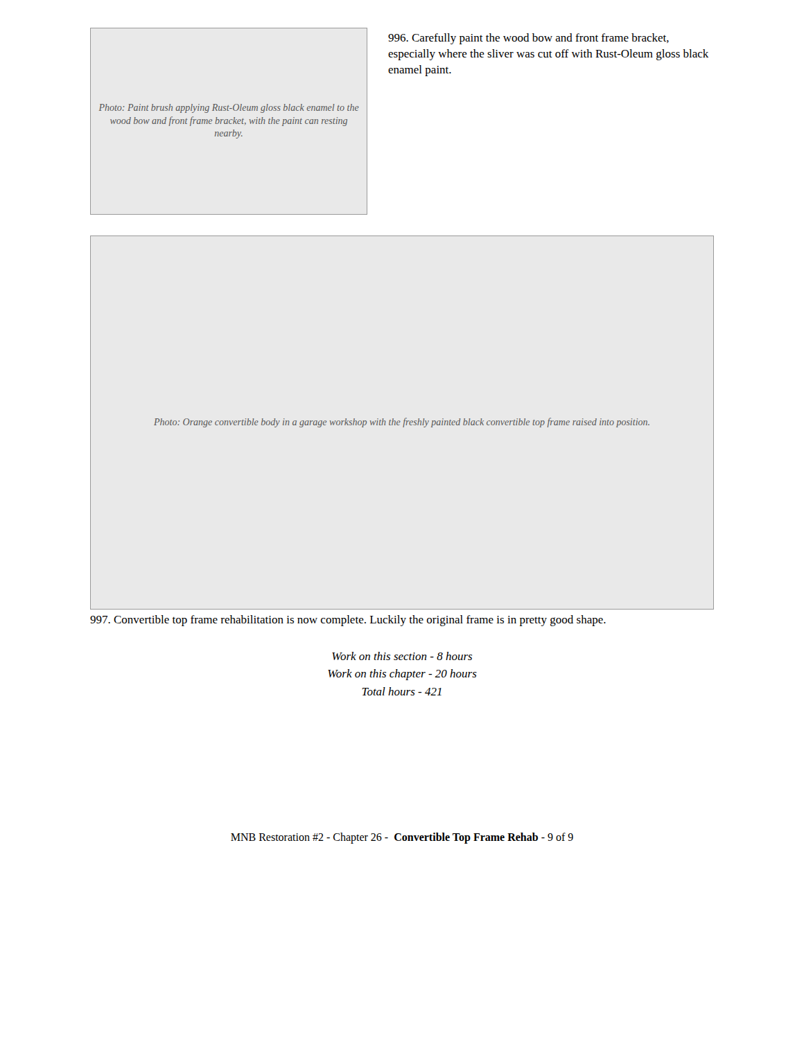Photo: Paint brush applying Rust-Oleum gloss black enamel to the wood bow and front frame bracket, with the paint can resting nearby.
996. Carefully paint the wood bow and front frame bracket, especially where the sliver was cut off with Rust-Oleum gloss black enamel paint.
Photo: Orange convertible body in a garage workshop with the freshly painted black convertible top frame raised into position.
997. Convertible top frame rehabilitation is now complete. Luckily the original frame is in pretty good shape.
Work on this section - 8 hours
Work on this chapter - 20 hours
Total hours - 421
MNB Restoration #2 - Chapter 26 - Convertible Top Frame Rehab - 9 of 9